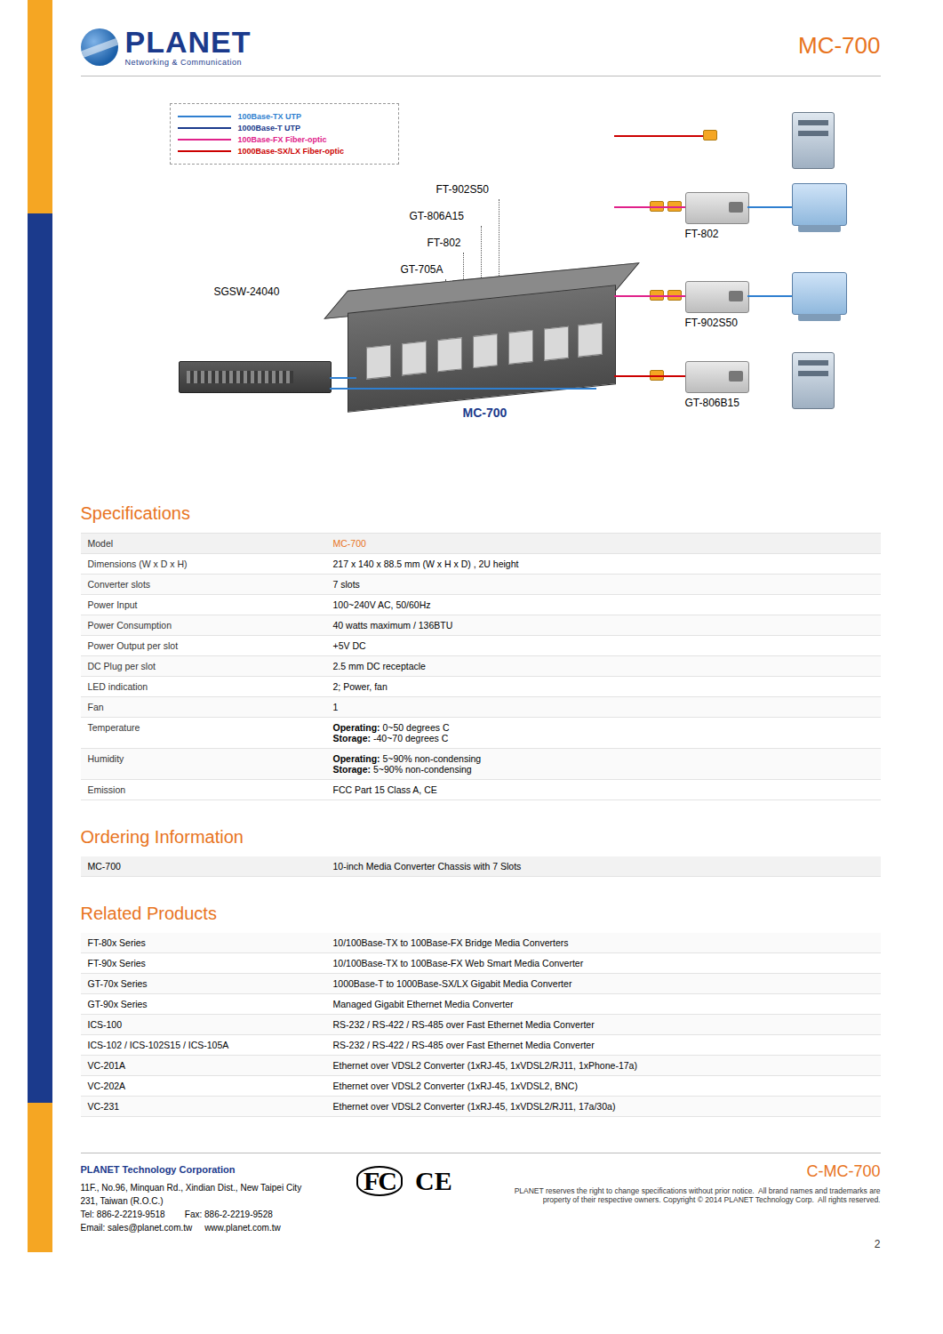PLANET
Networking & Communication
MC-700
100Base-TX UTP
1000Base-T UTP
100Base-FX Fiber-optic
1000Base-SX/LX Fiber-optic
FT-902S50
GT-806A15
FT-802
GT-705A
SGSW-24040
MC-700
FT-802
FT-902S50
GT-806B15
Specifications
| Model | MC-700 |
| Dimensions (W x D x H) | 217 x 140 x 88.5 mm (W x H x D) , 2U height |
| Converter slots | 7 slots |
| Power Input | 100~240V AC, 50/60Hz |
| Power Consumption | 40 watts maximum / 136BTU |
| Power Output per slot | +5V DC |
| DC Plug per slot | 2.5 mm DC receptacle |
| LED indication | 2; Power, fan |
| Fan | 1 |
| Temperature | Operating: 0~50 degrees C Storage: -40~70 degrees C |
| Humidity | Operating: 5~90% non-condensing Storage: 5~90% non-condensing |
| Emission | FCC Part 15 Class A, CE |
Ordering Information
| MC-700 | 10-inch Media Converter Chassis with 7 Slots |
Related Products
| FT-80x Series | 10/100Base-TX to 100Base-FX Bridge Media Converters |
| FT-90x Series | 10/100Base-TX to 100Base-FX Web Smart Media Converter |
| GT-70x Series | 1000Base-T to 1000Base-SX/LX Gigabit Media Converter |
| GT-90x Series | Managed Gigabit Ethernet Media Converter |
| ICS-100 | RS-232 / RS-422 / RS-485 over Fast Ethernet Media Converter |
| ICS-102 / ICS-102S15 / ICS-105A | RS-232 / RS-422 / RS-485 over Fast Ethernet Media Converter |
| VC-201A | Ethernet over VDSL2 Converter (1xRJ-45, 1xVDSL2/RJ11, 1xPhone-17a) |
| VC-202A | Ethernet over VDSL2 Converter (1xRJ-45, 1xVDSL2, BNC) |
| VC-231 | Ethernet over VDSL2 Converter (1xRJ-45, 1xVDSL2/RJ11, 17a/30a) |
PLANET Technology Corporation
11F., No.96, Minquan Rd., Xindian Dist., New Taipei City
231, Taiwan (R.O.C.)
Tel: 886-2-2219-9518 Fax: 886-2-2219-9528
Email: sales@planet.com.tw www.planet.com.tw
FC CE
C-MC-700
PLANET reserves the right to change specifications without prior notice. All brand names and trademarks are property of their respective owners. Copyright © 2014 PLANET Technology Corp. All rights reserved.
2